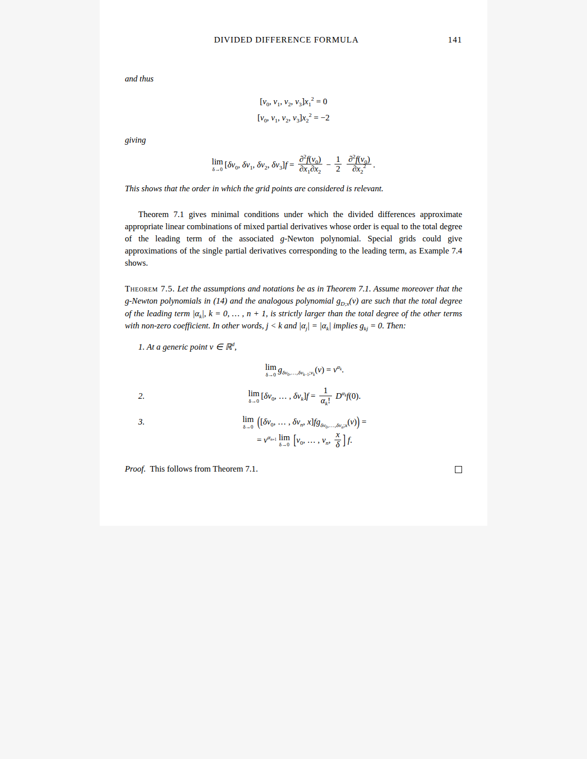DIVIDED DIFFERENCE FORMULA 141
and thus
[v0, v1, v2, v3]x12 = 0 [v0, v1, v2, v3]x22 = −2
giving
lim δ→0[δv0, δv1, δv2, δv3]f = ∂2f(v0)∂x1∂x2 − 12 ∂2f(v0)∂x22.
This shows that the order in which the grid points are considered is relevant.
Theorem 7.1 gives minimal conditions under which the divided differences approximate appropriate linear combinations of mixed partial derivatives whose order is equal to the total degree of the leading term of the associated g-Newton polynomial. Special grids could give approximations of the single partial derivatives corresponding to the leading term, as Example 7.4 shows.
Theorem 7.5. Let the assumptions and notations be as in Theorem 7.1. Assume moreover that the g-Newton polynomials in (14) and the analogous polynomial gD;x(v) are such that the total degree of the leading term |αk|, k = 0, … , n + 1, is strictly larger than the total degree of the other terms with non-zero coefficient. In other words, j < k and |αj| = |αk| implies gkj = 0. Then:
At a generic point v ∈ ℝd,
lim δ→0 gδv0,…,δvk−1;vk(v) = vαk.
lim δ→0[δv0, … , δvk]f = 1 αk! Dαkf(0).
lim δ→0 ([δv0, … , δvn, x]fgδv0,…,δvn;x(v)) = = vαn+1 lim δ→0 [v0, … , vn, xδ] f.
Proof. This follows from Theorem 7.1.